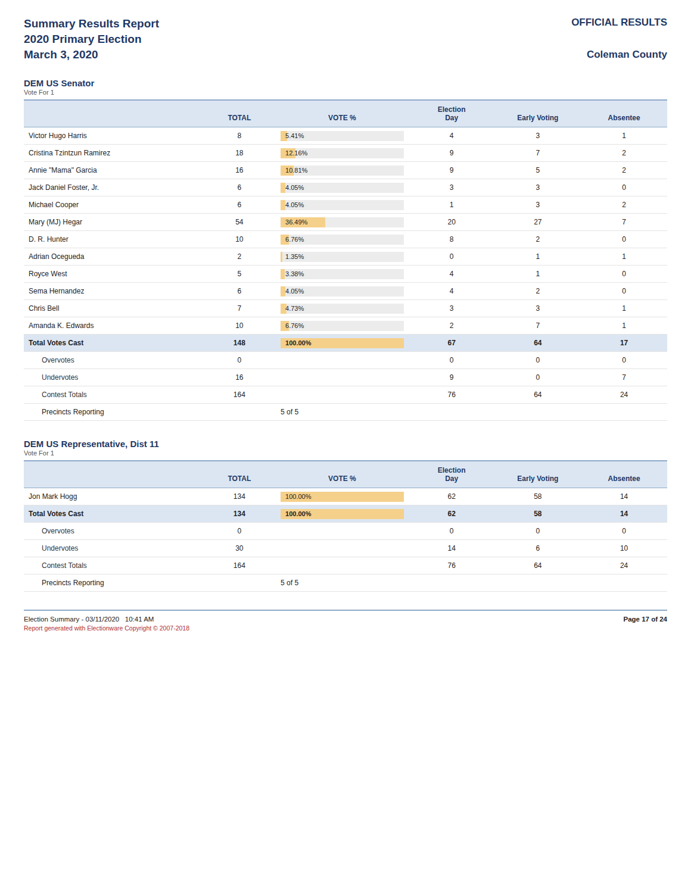Summary Results Report
2020 Primary Election
March 3, 2020
OFFICIAL RESULTS
Coleman County
DEM US Senator
Vote For 1
| | TOTAL | VOTE % | Election Day | Early Voting | Absentee |
| --- | --- | --- | --- | --- | --- |
| Victor Hugo Harris | 8 | 5.41% | 4 | 3 | 1 |
| Cristina Tzintzun Ramirez | 18 | 12.16% | 9 | 7 | 2 |
| Annie "Mama" Garcia | 16 | 10.81% | 9 | 5 | 2 |
| Jack Daniel Foster, Jr. | 6 | 4.05% | 3 | 3 | 0 |
| Michael Cooper | 6 | 4.05% | 1 | 3 | 2 |
| Mary (MJ) Hegar | 54 | 36.49% | 20 | 27 | 7 |
| D. R. Hunter | 10 | 6.76% | 8 | 2 | 0 |
| Adrian Ocegueda | 2 | 1.35% | 0 | 1 | 1 |
| Royce West | 5 | 3.38% | 4 | 1 | 0 |
| Sema Hernandez | 6 | 4.05% | 4 | 2 | 0 |
| Chris Bell | 7 | 4.73% | 3 | 3 | 1 |
| Amanda K. Edwards | 10 | 6.76% | 2 | 7 | 1 |
| Total Votes Cast | 148 | 100.00% | 67 | 64 | 17 |
| Overvotes | 0 | | 0 | 0 | 0 |
| Undervotes | 16 | | 9 | 0 | 7 |
| Contest Totals | 164 | | 76 | 64 | 24 |
| Precincts Reporting | | 5 of 5 | | | |
DEM US Representative, Dist 11
Vote For 1
| | TOTAL | VOTE % | Election Day | Early Voting | Absentee |
| --- | --- | --- | --- | --- | --- |
| Jon Mark Hogg | 134 | 100.00% | 62 | 58 | 14 |
| Total Votes Cast | 134 | 100.00% | 62 | 58 | 14 |
| Overvotes | 0 | | 0 | 0 | 0 |
| Undervotes | 30 | | 14 | 6 | 10 |
| Contest Totals | 164 | | 76 | 64 | 24 |
| Precincts Reporting | | 5 of 5 | | | |
Election Summary - 03/11/2020 10:41 AM
Report generated with Electionware Copyright © 2007-2018
Page 17 of 24